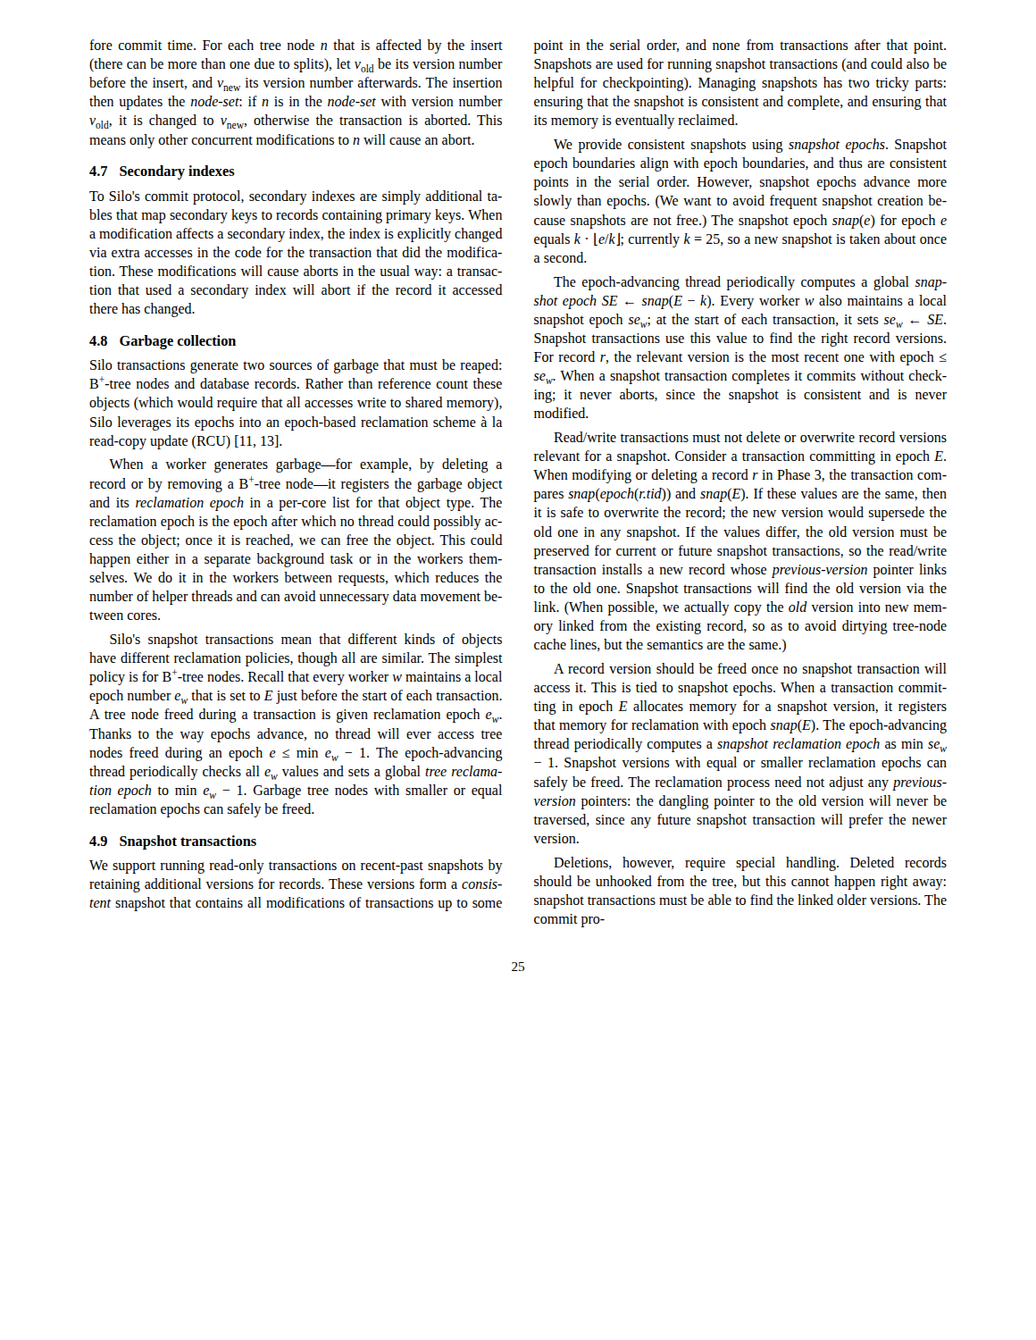fore commit time. For each tree node n that is affected by the insert (there can be more than one due to splits), let vold be its version number before the insert, and vnew its version number afterwards. The insertion then updates the node-set: if n is in the node-set with version number vold, it is changed to vnew, otherwise the transaction is aborted. This means only other concurrent modifications to n will cause an abort.
4.7 Secondary indexes
To Silo's commit protocol, secondary indexes are simply additional tables that map secondary keys to records containing primary keys. When a modification affects a secondary index, the index is explicitly changed via extra accesses in the code for the transaction that did the modification. These modifications will cause aborts in the usual way: a transaction that used a secondary index will abort if the record it accessed there has changed.
4.8 Garbage collection
Silo transactions generate two sources of garbage that must be reaped: B+-tree nodes and database records. Rather than reference count these objects (which would require that all accesses write to shared memory), Silo leverages its epochs into an epoch-based reclamation scheme à la read-copy update (RCU) [11, 13].
When a worker generates garbage—for example, by deleting a record or by removing a B+-tree node—it registers the garbage object and its reclamation epoch in a per-core list for that object type. The reclamation epoch is the epoch after which no thread could possibly access the object; once it is reached, we can free the object. This could happen either in a separate background task or in the workers themselves. We do it in the workers between requests, which reduces the number of helper threads and can avoid unnecessary data movement between cores.
Silo's snapshot transactions mean that different kinds of objects have different reclamation policies, though all are similar. The simplest policy is for B+-tree nodes. Recall that every worker w maintains a local epoch number ew that is set to E just before the start of each transaction. A tree node freed during a transaction is given reclamation epoch ew. Thanks to the way epochs advance, no thread will ever access tree nodes freed during an epoch e ≤ min ew − 1. The epoch-advancing thread periodically checks all ew values and sets a global tree reclamation epoch to min ew − 1. Garbage tree nodes with smaller or equal reclamation epochs can safely be freed.
4.9 Snapshot transactions
We support running read-only transactions on recent-past snapshots by retaining additional versions for records. These versions form a consistent snapshot that contains all modifications of transactions up to some point in the serial order, and none from transactions after that point. Snapshots are used for running snapshot transactions (and could also be helpful for checkpointing). Managing snapshots has two tricky parts: ensuring that the snapshot is consistent and complete, and ensuring that its memory is eventually reclaimed.
We provide consistent snapshots using snapshot epochs. Snapshot epoch boundaries align with epoch boundaries, and thus are consistent points in the serial order. However, snapshot epochs advance more slowly than epochs. (We want to avoid frequent snapshot creation because snapshots are not free.) The snapshot epoch snap(e) for epoch e equals k · ⌊e/k⌋; currently k = 25, so a new snapshot is taken about once a second.
The epoch-advancing thread periodically computes a global snapshot epoch SE ← snap(E − k). Every worker w also maintains a local snapshot epoch sew; at the start of each transaction, it sets sew ← SE. Snapshot transactions use this value to find the right record versions. For record r, the relevant version is the most recent one with epoch ≤ sew. When a snapshot transaction completes it commits without checking; it never aborts, since the snapshot is consistent and is never modified.
Read/write transactions must not delete or overwrite record versions relevant for a snapshot. Consider a transaction committing in epoch E. When modifying or deleting a record r in Phase 3, the transaction compares snap(epoch(r.tid)) and snap(E). If these values are the same, then it is safe to overwrite the record; the new version would supersede the old one in any snapshot. If the values differ, the old version must be preserved for current or future snapshot transactions, so the read/write transaction installs a new record whose previous-version pointer links to the old one. Snapshot transactions will find the old version via the link. (When possible, we actually copy the old version into new memory linked from the existing record, so as to avoid dirtying tree-node cache lines, but the semantics are the same.)
A record version should be freed once no snapshot transaction will access it. This is tied to snapshot epochs. When a transaction committing in epoch E allocates memory for a snapshot version, it registers that memory for reclamation with epoch snap(E). The epoch-advancing thread periodically computes a snapshot reclamation epoch as min sew − 1. Snapshot versions with equal or smaller reclamation epochs can safely be freed. The reclamation process need not adjust any previous-version pointers: the dangling pointer to the old version will never be traversed, since any future snapshot transaction will prefer the newer version.
Deletions, however, require special handling. Deleted records should be unhooked from the tree, but this cannot happen right away: snapshot transactions must be able to find the linked older versions. The commit pro-
25